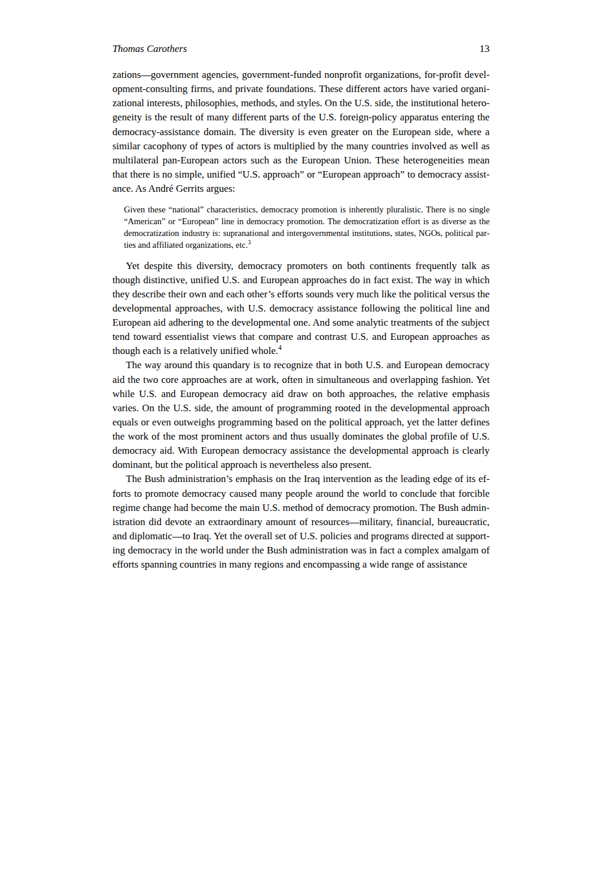Thomas Carothers 13
zations—government agencies, government-funded nonprofit organizations, for-profit development-consulting firms, and private foundations. These different actors have varied organizational interests, philosophies, methods, and styles. On the U.S. side, the institutional heterogeneity is the result of many different parts of the U.S. foreign-policy apparatus entering the democracy-assistance domain. The diversity is even greater on the European side, where a similar cacophony of types of actors is multiplied by the many countries involved as well as multilateral pan-European actors such as the European Union. These heterogeneities mean that there is no simple, unified “U.S. approach” or “European approach” to democracy assistance. As André Gerrits argues:
Given these “national” characteristics, democracy promotion is inherently pluralistic. There is no single “American” or “European” line in democracy promotion. The democratization effort is as diverse as the democratization industry is: supranational and intergovernmental institutions, states, NGOs, political parties and affiliated organizations, etc.3
Yet despite this diversity, democracy promoters on both continents frequently talk as though distinctive, unified U.S. and European approaches do in fact exist. The way in which they describe their own and each other’s efforts sounds very much like the political versus the developmental approaches, with U.S. democracy assistance following the political line and European aid adhering to the developmental one. And some analytic treatments of the subject tend toward essentialist views that compare and contrast U.S. and European approaches as though each is a relatively unified whole.4
The way around this quandary is to recognize that in both U.S. and European democracy aid the two core approaches are at work, often in simultaneous and overlapping fashion. Yet while U.S. and European democracy aid draw on both approaches, the relative emphasis varies. On the U.S. side, the amount of programming rooted in the developmental approach equals or even outweighs programming based on the political approach, yet the latter defines the work of the most prominent actors and thus usually dominates the global profile of U.S. democracy aid. With European democracy assistance the developmental approach is clearly dominant, but the political approach is nevertheless also present.
The Bush administration’s emphasis on the Iraq intervention as the leading edge of its efforts to promote democracy caused many people around the world to conclude that forcible regime change had become the main U.S. method of democracy promotion. The Bush administration did devote an extraordinary amount of resources—military, financial, bureaucratic, and diplomatic—to Iraq. Yet the overall set of U.S. policies and programs directed at supporting democracy in the world under the Bush administration was in fact a complex amalgam of efforts spanning countries in many regions and encompassing a wide range of assistance